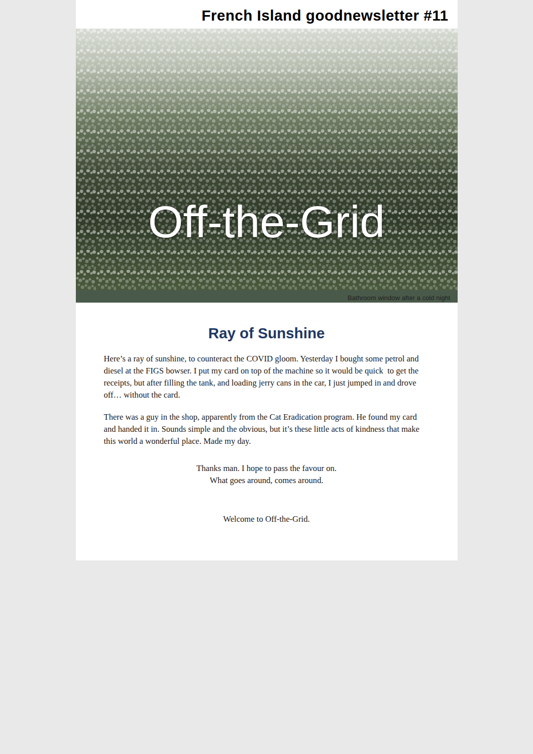French Island goodnewsletter #11
Off-the-Grid
Bathroom window after a cold night
Ray of Sunshine
Here’s a ray of sunshine, to counteract the COVID gloom. Yesterday I bought some petrol and diesel at the FIGS bowser. I put my card on top of the machine so it would be quick to get the receipts, but after filling the tank, and loading jerry cans in the car, I just jumped in and drove off… without the card.
There was a guy in the shop, apparently from the Cat Eradication program. He found my card and handed it in. Sounds simple and the obvious, but it’s these little acts of kindness that make this world a wonderful place. Made my day.
Thanks man. I hope to pass the favour on.
What goes around, comes around.
Welcome to Off-the-Grid.